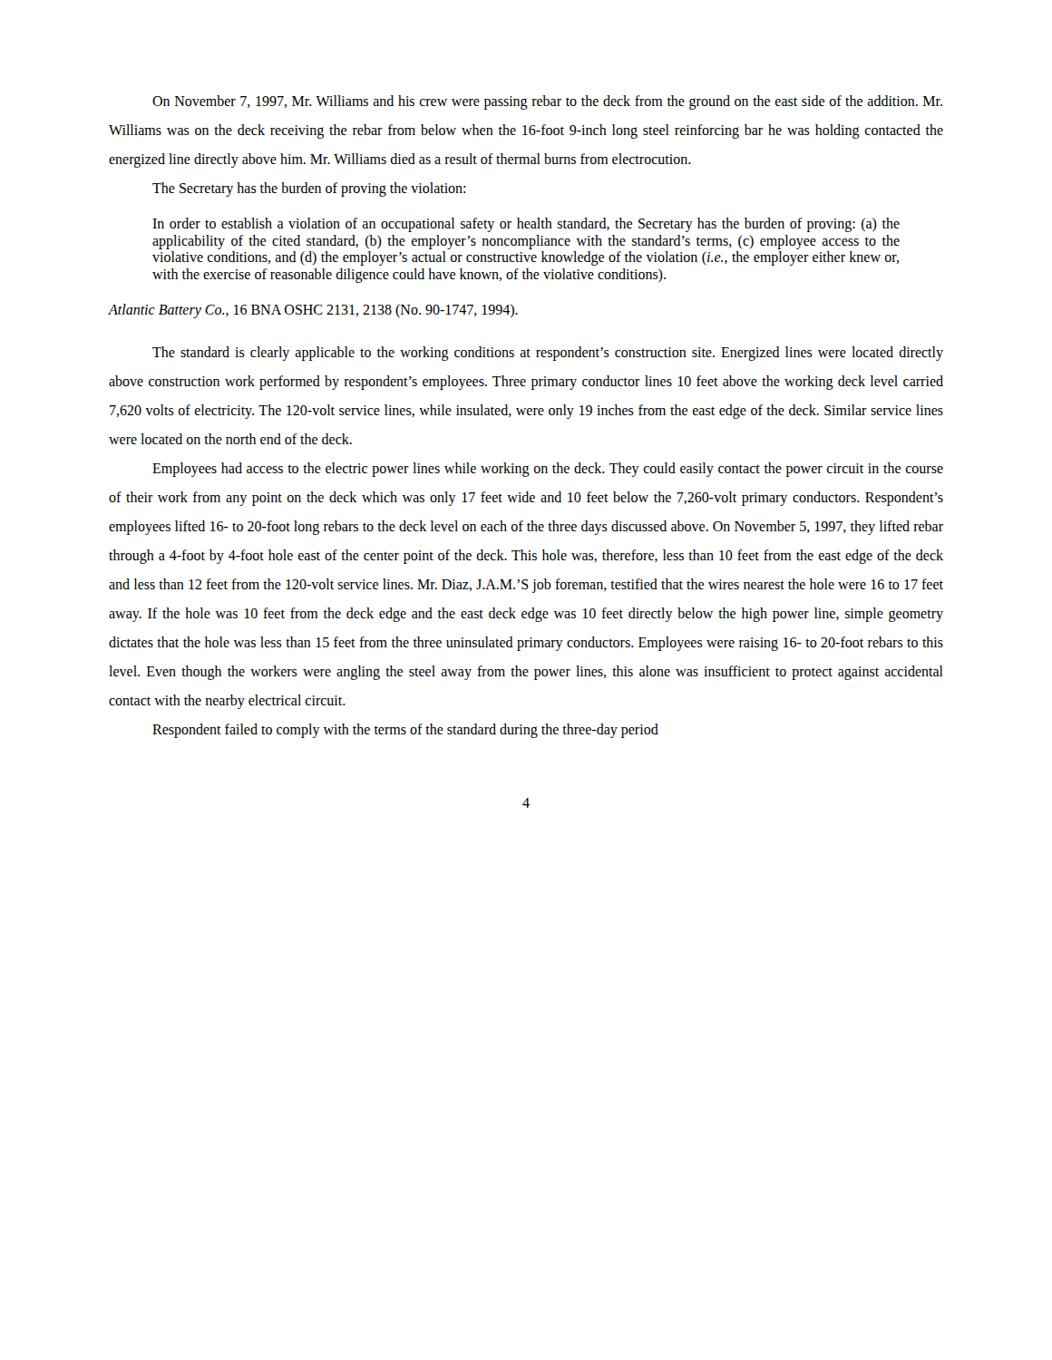On November 7, 1997, Mr. Williams and his crew were passing rebar to the deck from the ground on the east side of the addition. Mr. Williams was on the deck receiving the rebar from below when the 16-foot 9-inch long steel reinforcing bar he was holding contacted the energized line directly above him. Mr. Williams died as a result of thermal burns from electrocution.
The Secretary has the burden of proving the violation:
In order to establish a violation of an occupational safety or health standard, the Secretary has the burden of proving: (a) the applicability of the cited standard, (b) the employer’s noncompliance with the standard’s terms, (c) employee access to the violative conditions, and (d) the employer’s actual or constructive knowledge of the violation (i.e., the employer either knew or, with the exercise of reasonable diligence could have known, of the violative conditions).
Atlantic Battery Co., 16 BNA OSHC 2131, 2138 (No. 90-1747, 1994).
The standard is clearly applicable to the working conditions at respondent’s construction site. Energized lines were located directly above construction work performed by respondent’s employees. Three primary conductor lines 10 feet above the working deck level carried 7,620 volts of electricity. The 120-volt service lines, while insulated, were only 19 inches from the east edge of the deck. Similar service lines were located on the north end of the deck.
Employees had access to the electric power lines while working on the deck. They could easily contact the power circuit in the course of their work from any point on the deck which was only 17 feet wide and 10 feet below the 7,260-volt primary conductors. Respondent’s employees lifted 16- to 20-foot long rebars to the deck level on each of the three days discussed above. On November 5, 1997, they lifted rebar through a 4-foot by 4-foot hole east of the center point of the deck. This hole was, therefore, less than 10 feet from the east edge of the deck and less than 12 feet from the 120-volt service lines. Mr. Diaz, J.A.M.’S job foreman, testified that the wires nearest the hole were 16 to 17 feet away. If the hole was 10 feet from the deck edge and the east deck edge was 10 feet directly below the high power line, simple geometry dictates that the hole was less than 15 feet from the three uninsulated primary conductors. Employees were raising 16- to 20-foot rebars to this level. Even though the workers were angling the steel away from the power lines, this alone was insufficient to protect against accidental contact with the nearby electrical circuit.
Respondent failed to comply with the terms of the standard during the three-day period
4